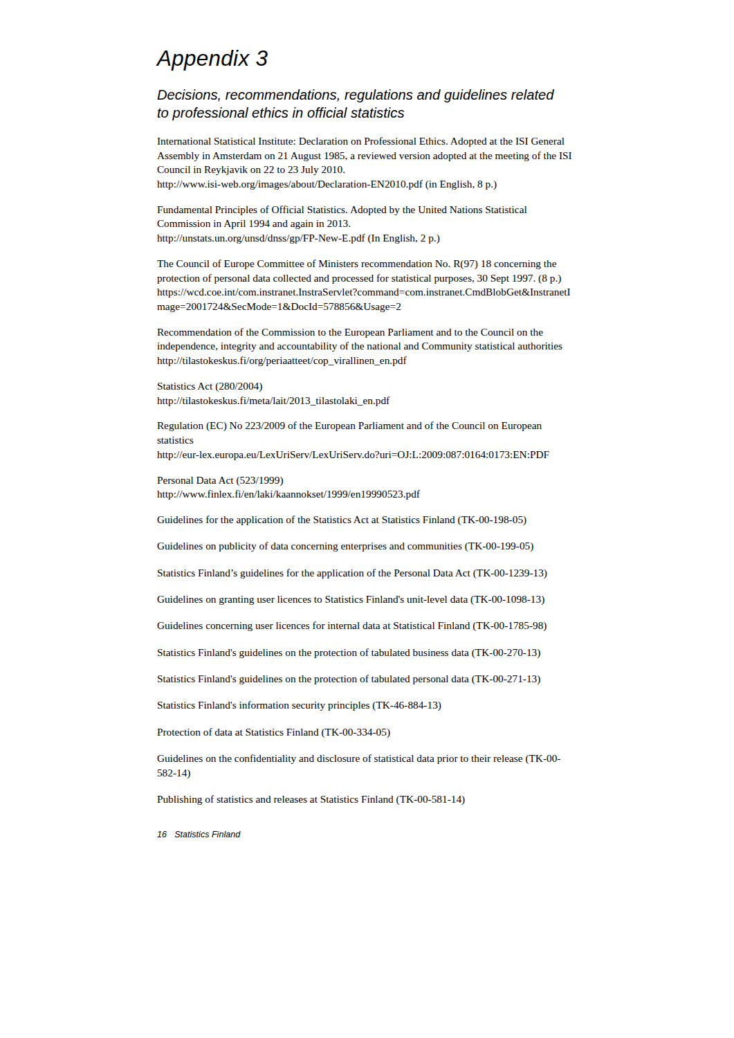Appendix 3
Decisions, recommendations, regulations and guidelines related
to professional ethics in official statistics
International Statistical Institute: Declaration on Professional Ethics. Adopted at the ISI General Assembly in Amsterdam on 21 August 1985, a reviewed version adopted at the meeting of the ISI Council in Reykjavik on 22 to 23 July 2010.
http://www.isi-web.org/images/about/Declaration-EN2010.pdf (in English, 8 p.)
Fundamental Principles of Official Statistics. Adopted by the United Nations Statistical Commission in April 1994 and again in 2013.
http://unstats.un.org/unsd/dnss/gp/FP-New-E.pdf (In English, 2 p.)
The Council of Europe Committee of Ministers recommendation No. R(97) 18 concerning the protection of personal data collected and processed for statistical purposes, 30 Sept 1997. (8 p.)
https://wcd.coe.int/com.instranet.InstraServlet?command=com.instranet.CmdBlobGet&InstranetImage=2001724&SecMode=1&DocId=578856&Usage=2
Recommendation of the Commission to the European Parliament and to the Council on the independence, integrity and accountability of the national and Community statistical authorities
http://tilastokeskus.fi/org/periaatteet/cop_virallinen_en.pdf
Statistics Act (280/2004)
http://tilastokeskus.fi/meta/lait/2013_tilastolaki_en.pdf
Regulation (EC) No 223/2009 of the European Parliament and of the Council on European statistics
http://eur-lex.europa.eu/LexUriServ/LexUriServ.do?uri=OJ:L:2009:087:0164:0173:EN:PDF
Personal Data Act (523/1999)
http://www.finlex.fi/en/laki/kaannokset/1999/en19990523.pdf
Guidelines for the application of the Statistics Act at Statistics Finland (TK-00-198-05)
Guidelines on publicity of data concerning enterprises and communities (TK-00-199-05)
Statistics Finland’s guidelines for the application of the Personal Data Act (TK-00-1239-13)
Guidelines on granting user licences to Statistics Finland's unit-level data (TK-00-1098-13)
Guidelines concerning user licences for internal data at Statistical Finland (TK-00-1785-98)
Statistics Finland's guidelines on the protection of tabulated business data (TK-00-270-13)
Statistics Finland's guidelines on the protection of tabulated personal data (TK-00-271-13)
Statistics Finland's information security principles (TK-46-884-13)
Protection of data at Statistics Finland (TK-00-334-05)
Guidelines on the confidentiality and disclosure of statistical data prior to their release (TK-00-582-14)
Publishing of statistics and releases at Statistics Finland (TK-00-581-14)
16 Statistics Finland